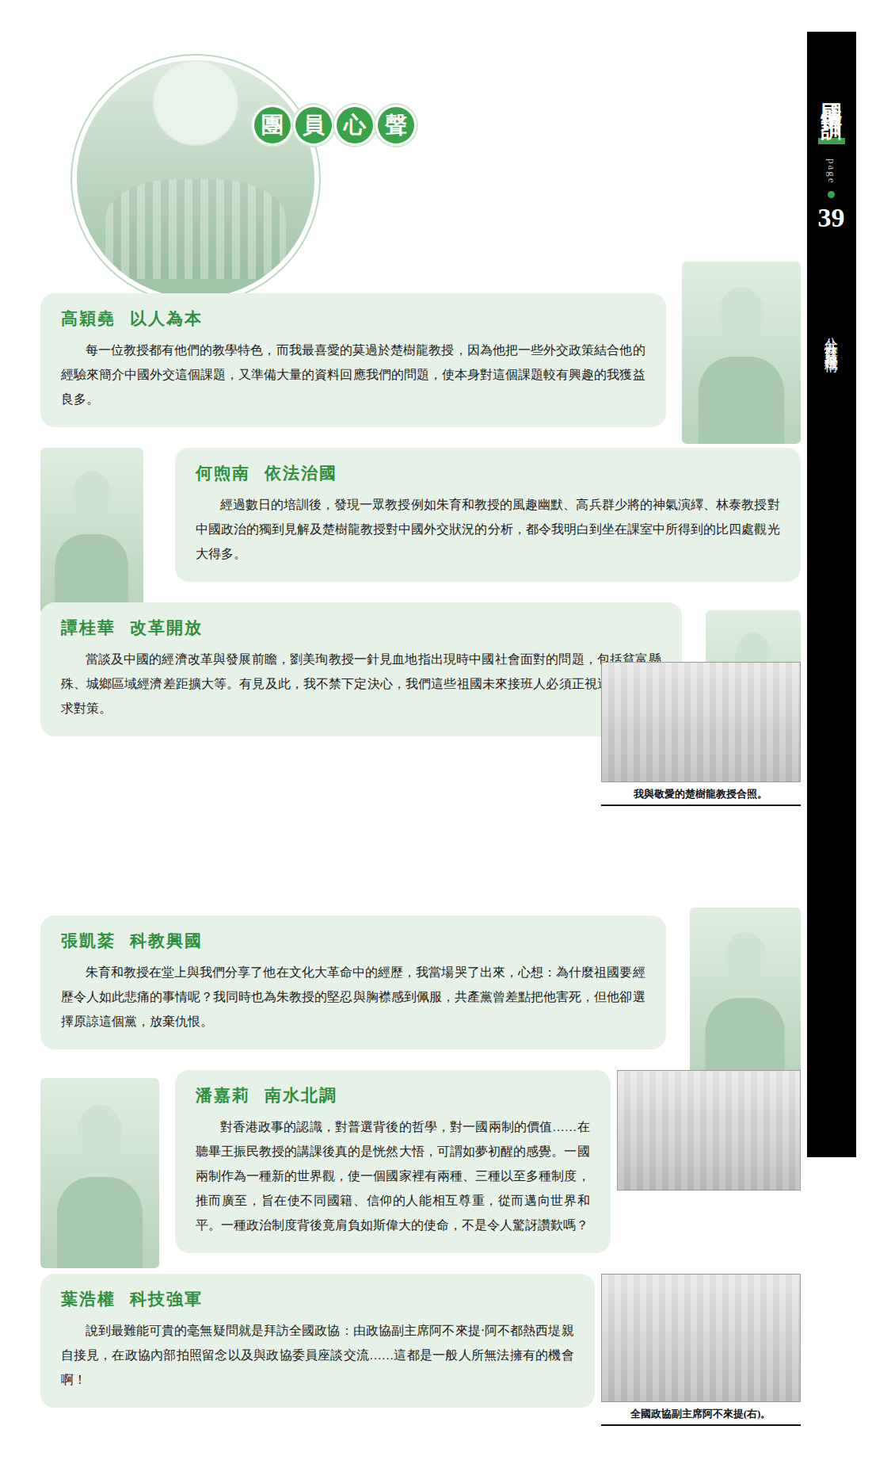國情培訓
page
39
公共性質慈善機構
在政協門前合影。
團 員 心 聲
高穎堯以人為本
每一位教授都有他們的教學特色，而我最喜愛的莫過於楚樹龍教授，因為他把一些外交政策結合他的經驗來簡介中國外交這個課題，又準備大量的資料回應我們的問題，使本身對這個課題較有興趣的我獲益良多。
何煦南依法治國
經過數日的培訓後，發現一眾教授例如朱育和教授的風趣幽默、高兵群少將的神氣演繹、林泰教授對中國政治的獨到見解及楚樹龍教授對中國外交狀況的分析，都令我明白到坐在課室中所得到的比四處觀光大得多。
譚桂華改革開放
當談及中國的經濟改革與發展前瞻，劉美珣教授一針見血地指出現時中國社會面對的問題，包括貧富懸殊、城鄉區域經濟差距擴大等。有見及此，我不禁下定決心，我們這些祖國未來接班人必須正視這問題，謀求對策。
我與敬愛的楚樹龍教授合照。
張凱棻科教興國
朱育和教授在堂上與我們分享了他在文化大革命中的經歷，我當場哭了出來，心想：為什麼祖國要經歷令人如此悲痛的事情呢？我同時也為朱教授的堅忍與胸襟感到佩服，共產黨曾差點把他害死，但他卻選擇原諒這個黨，放棄仇恨。
潘嘉莉南水北調
對香港政事的認識，對普選背後的哲學，對一國兩制的價值……在聽畢王振民教授的講課後真的是恍然大悟，可謂如夢初醒的感覺。一國兩制作為一種新的世界觀，使一個國家裡有兩種、三種以至多種制度，推而廣至，旨在使不同國籍、信仰的人能相互尊重，從而邁向世界和平。一種政治制度背後竟肩負如斯偉大的使命，不是令人驚訝讚歎嗎？
全國政協副主席阿不來提(右)。
葉浩權科技強軍
說到最難能可貴的毫無疑問就是拜訪全國政協：由政協副主席阿不來提‧阿不都熱西堤親自接見，在政協內部拍照留念以及與政協委員座談交流……這都是一般人所無法擁有的機會啊！